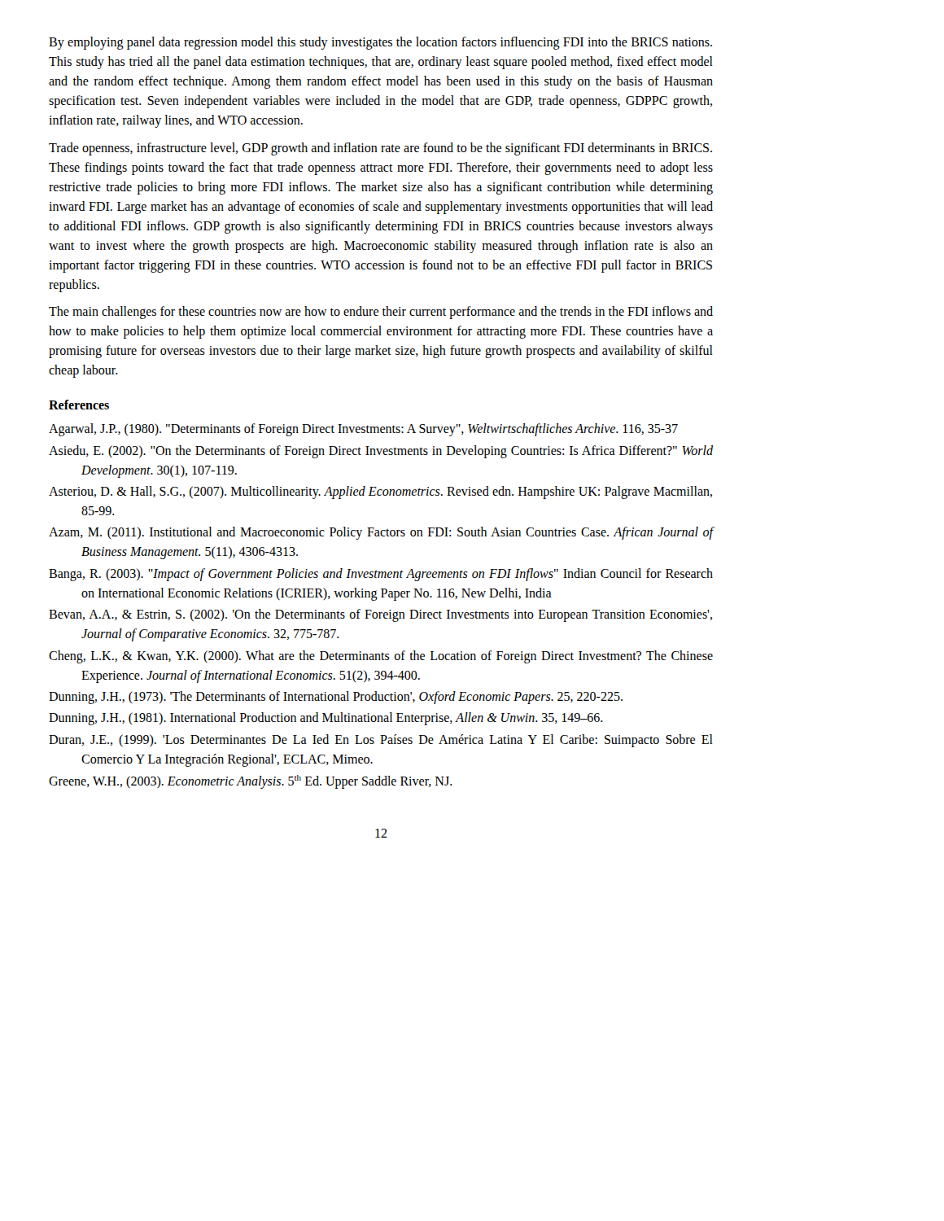By employing panel data regression model this study investigates the location factors influencing FDI into the BRICS nations. This study has tried all the panel data estimation techniques, that are, ordinary least square pooled method, fixed effect model and the random effect technique. Among them random effect model has been used in this study on the basis of Hausman specification test. Seven independent variables were included in the model that are GDP, trade openness, GDPPC growth, inflation rate, railway lines, and WTO accession.
Trade openness, infrastructure level, GDP growth and inflation rate are found to be the significant FDI determinants in BRICS. These findings points toward the fact that trade openness attract more FDI. Therefore, their governments need to adopt less restrictive trade policies to bring more FDI inflows. The market size also has a significant contribution while determining inward FDI. Large market has an advantage of economies of scale and supplementary investments opportunities that will lead to additional FDI inflows. GDP growth is also significantly determining FDI in BRICS countries because investors always want to invest where the growth prospects are high. Macroeconomic stability measured through inflation rate is also an important factor triggering FDI in these countries. WTO accession is found not to be an effective FDI pull factor in BRICS republics.
The main challenges for these countries now are how to endure their current performance and the trends in the FDI inflows and how to make policies to help them optimize local commercial environment for attracting more FDI. These countries have a promising future for overseas investors due to their large market size, high future growth prospects and availability of skilful cheap labour.
References
Agarwal, J.P., (1980). "Determinants of Foreign Direct Investments: A Survey", Weltwirtschaftliches Archive. 116, 35-37
Asiedu, E. (2002). "On the Determinants of Foreign Direct Investments in Developing Countries: Is Africa Different?" World Development. 30(1), 107-119.
Asteriou, D. & Hall, S.G., (2007). Multicollinearity. Applied Econometrics. Revised edn. Hampshire UK: Palgrave Macmillan, 85-99.
Azam, M. (2011). Institutional and Macroeconomic Policy Factors on FDI: South Asian Countries Case. African Journal of Business Management. 5(11), 4306-4313.
Banga, R. (2003). "Impact of Government Policies and Investment Agreements on FDI Inflows" Indian Council for Research on International Economic Relations (ICRIER), working Paper No. 116, New Delhi, India
Bevan, A.A., & Estrin, S. (2002). 'On the Determinants of Foreign Direct Investments into European Transition Economies', Journal of Comparative Economics. 32, 775-787.
Cheng, L.K., & Kwan, Y.K. (2000). What are the Determinants of the Location of Foreign Direct Investment? The Chinese Experience. Journal of International Economics. 51(2), 394-400.
Dunning, J.H., (1973). 'The Determinants of International Production', Oxford Economic Papers. 25, 220-225.
Dunning, J.H., (1981). International Production and Multinational Enterprise, Allen & Unwin. 35, 149–66.
Duran, J.E., (1999). 'Los Determinantes De La Ied En Los Países De América Latina Y El Caribe: Suimpacto Sobre El Comercio Y La Integración Regional', ECLAC, Mimeo.
Greene, W.H., (2003). Econometric Analysis. 5th Ed. Upper Saddle River, NJ.
12